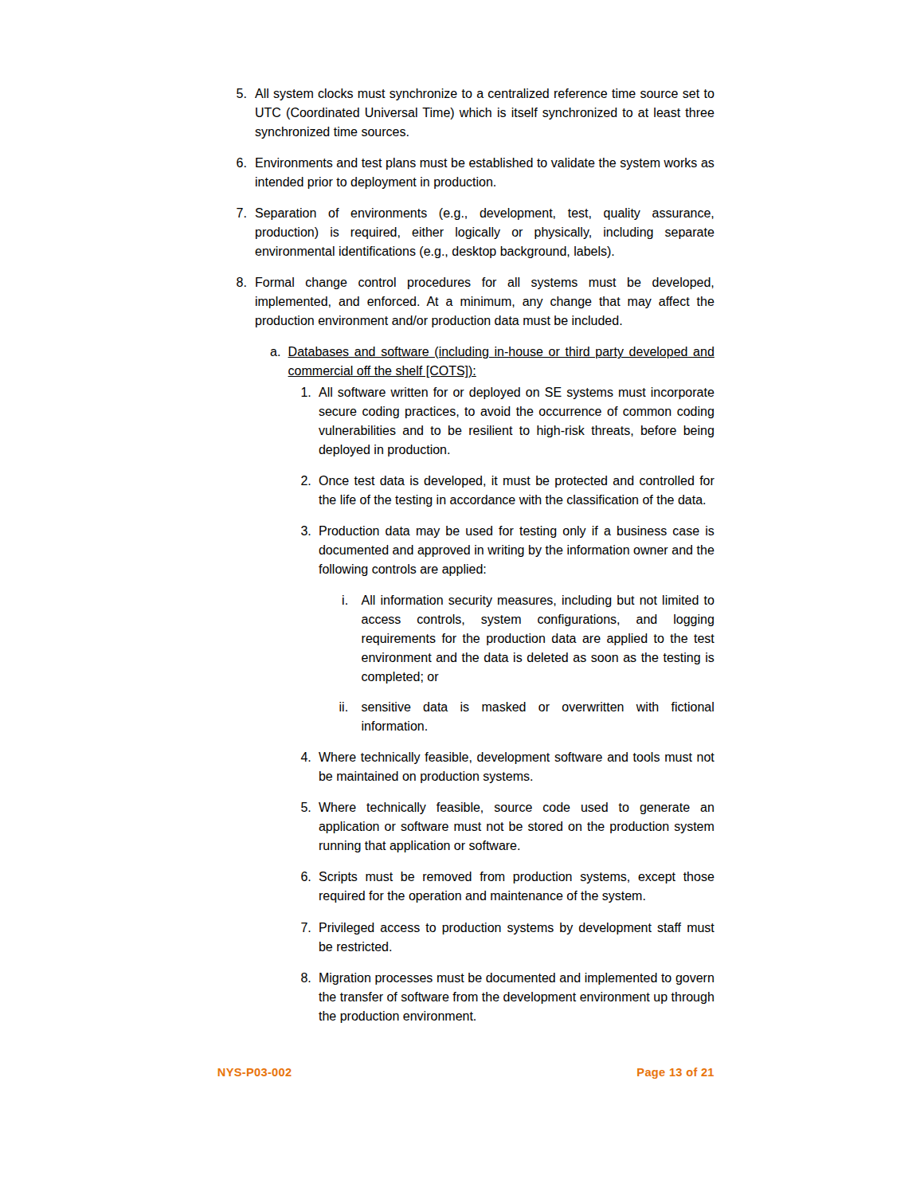All system clocks must synchronize to a centralized reference time source set to UTC (Coordinated Universal Time) which is itself synchronized to at least three synchronized time sources.
Environments and test plans must be established to validate the system works as intended prior to deployment in production.
Separation of environments (e.g., development, test, quality assurance, production) is required, either logically or physically, including separate environmental identifications (e.g., desktop background, labels).
Formal change control procedures for all systems must be developed, implemented, and enforced. At a minimum, any change that may affect the production environment and/or production data must be included.
Databases and software (including in-house or third party developed and commercial off the shelf [COTS]):
All software written for or deployed on SE systems must incorporate secure coding practices, to avoid the occurrence of common coding vulnerabilities and to be resilient to high-risk threats, before being deployed in production.
Once test data is developed, it must be protected and controlled for the life of the testing in accordance with the classification of the data.
Production data may be used for testing only if a business case is documented and approved in writing by the information owner and the following controls are applied:
All information security measures, including but not limited to access controls, system configurations, and logging requirements for the production data are applied to the test environment and the data is deleted as soon as the testing is completed; or
sensitive data is masked or overwritten with fictional information.
Where technically feasible, development software and tools must not be maintained on production systems.
Where technically feasible, source code used to generate an application or software must not be stored on the production system running that application or software.
Scripts must be removed from production systems, except those required for the operation and maintenance of the system.
Privileged access to production systems by development staff must be restricted.
Migration processes must be documented and implemented to govern the transfer of software from the development environment up through the production environment.
NYS-P03-002
Page 13 of 21